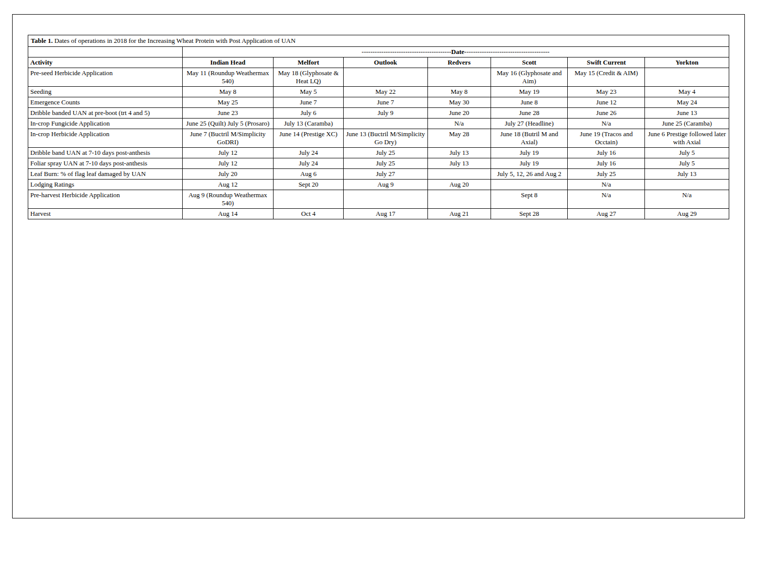| Table 1. Dates of operations in 2018 for the Increasing Wheat Protein with Post Application of UAN |
| | ----------------------------------------- Date --------------------------------------- |
| Activity | Indian Head | Melfort | Outlook | Redvers | Scott | Swift Current | Yorkton |
| Pre-seed Herbicide Application | May 11 (Roundup Weathermax 540) | May 18 (Glyphosate & Heat LQ) | | | May 16 (Glyphosate and Aim) | May 15 (Credit & AIM) | |
| Seeding | May 8 | May 5 | May 22 | May 8 | May 19 | May 23 | May 4 |
| Emergence Counts | May 25 | June 7 | June 7 | May 30 | June 8 | June 12 | May 24 |
| Dribble banded UAN at pre-boot (trt 4 and 5) | June 23 | July 6 | July 9 | June 20 | June 28 | June 26 | June 13 |
| In-crop Fungicide Application | June 25 (Quilt) July 5 (Prosaro) | July 13 (Caramba) | | N/a | July 27 (Headline) | N/a | June 25 (Caramba) |
| In-crop Herbicide Application | June 7 (Buctril M/Simplicity GoDRI) | June 14 (Prestige XC) | June 13 (Buctril M/Simplicity Go Dry) | May 28 | June 18 (Butril M and Axial) | June 19 (Tracos and Occtain) | June 6 Prestige followed later with Axial |
| Dribble band UAN at 7-10 days post-anthesis | July 12 | July 24 | July 25 | July 13 | July 19 | July 16 | July 5 |
| Foliar spray UAN at 7-10 days post-anthesis | July 12 | July 24 | July 25 | July 13 | July 19 | July 16 | July 5 |
| Leaf Burn: % of flag leaf damaged by UAN | July 20 | Aug 6 | July 27 | | July 5, 12, 26 and Aug 2 | July 25 | July 13 |
| Lodging Ratings | Aug 12 | Sept 20 | Aug 9 | Aug 20 | | N/a | |
| Pre-harvest Herbicide Application | Aug 9 (Roundup Weathermax 540) | | | | Sept 8 | N/a | N/a |
| Harvest | Aug 14 | Oct 4 | Aug 17 | Aug 21 | Sept 28 | Aug 27 | Aug 29 |